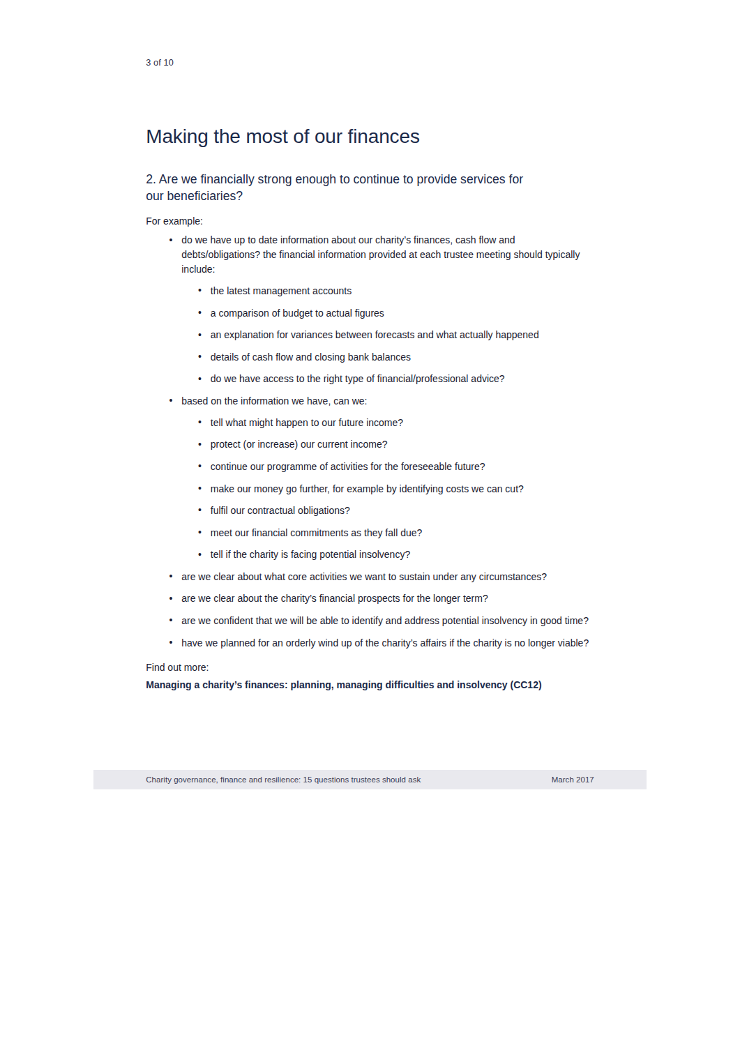3 of 10
Making the most of our finances
2. Are we financially strong enough to continue to provide services for
our beneficiaries?
For example:
do we have up to date information about our charity’s finances, cash flow and debts/obligations? the financial information provided at each trustee meeting should typically include:
the latest management accounts
a comparison of budget to actual figures
an explanation for variances between forecasts and what actually happened
details of cash flow and closing bank balances
do we have access to the right type of financial/professional advice?
based on the information we have, can we:
tell what might happen to our future income?
protect (or increase) our current income?
continue our programme of activities for the foreseeable future?
make our money go further, for example by identifying costs we can cut?
fulfil our contractual obligations?
meet our financial commitments as they fall due?
tell if the charity is facing potential insolvency?
are we clear about what core activities we want to sustain under any circumstances?
are we clear about the charity’s financial prospects for the longer term?
are we confident that we will be able to identify and address potential insolvency in good time?
have we planned for an orderly wind up of the charity’s affairs if the charity is no longer viable?
Find out more:
Managing a charity’s finances: planning, managing difficulties and insolvency (CC12)
Charity governance, finance and resilience: 15 questions trustees should ask March 2017